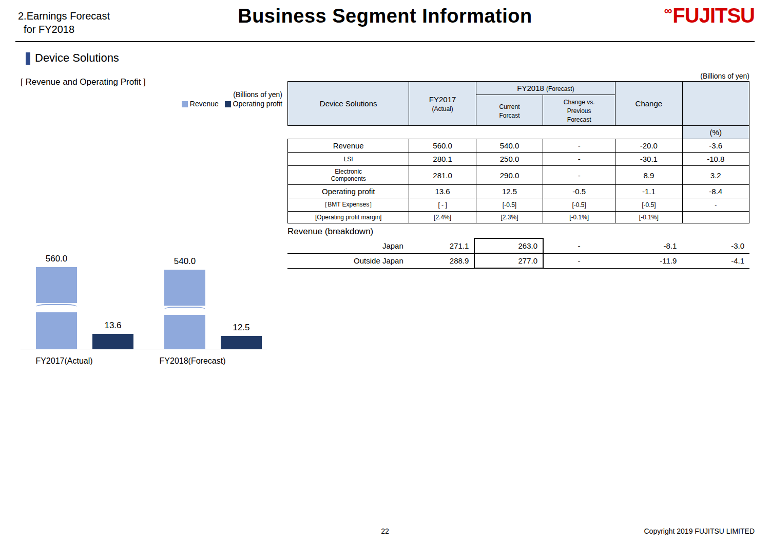2.Earnings Forecast
for FY2018
Business Segment Information
∞FUJITSU
Device Solutions
[ Revenue and Operating Profit ]
(Billions of yen)
Revenue Operating profit
560.0
13.6
FY2017(Actual)
540.0
12.5
FY2018(Forecast)
(Billions of yen)
| Device Solutions | FY2017 (Actual) | FY2018 (Forecast) | Change | |
| --- | --- | --- | --- | --- |
| Current Forcast | Change vs. Previous Forecast |
| | | | | | (%) |
| Revenue | 560.0 | 540.0 | - | -20.0 | -3.6 |
| LSI | 280.1 | 250.0 | - | -30.1 | -10.8 |
| Electronic Components | 281.0 | 290.0 | - | 8.9 | 3.2 |
| Operating profit | 13.6 | 12.5 | -0.5 | -1.1 | -8.4 |
| ［BMT Expenses］ | [ - ] | [-0.5] | [-0.5] | [-0.5] | - |
| [Operating profit margin] | [2.4%] | [2.3%] | [-0.1%] | [-0.1%] | |
Revenue (breakdown)
| Japan | 271.1 | 263.0 | - | -8.1 | -3.0 |
| Outside Japan | 288.9 | 277.0 | - | -11.9 | -4.1 |
22
Copyright 2019 FUJITSU LIMITED